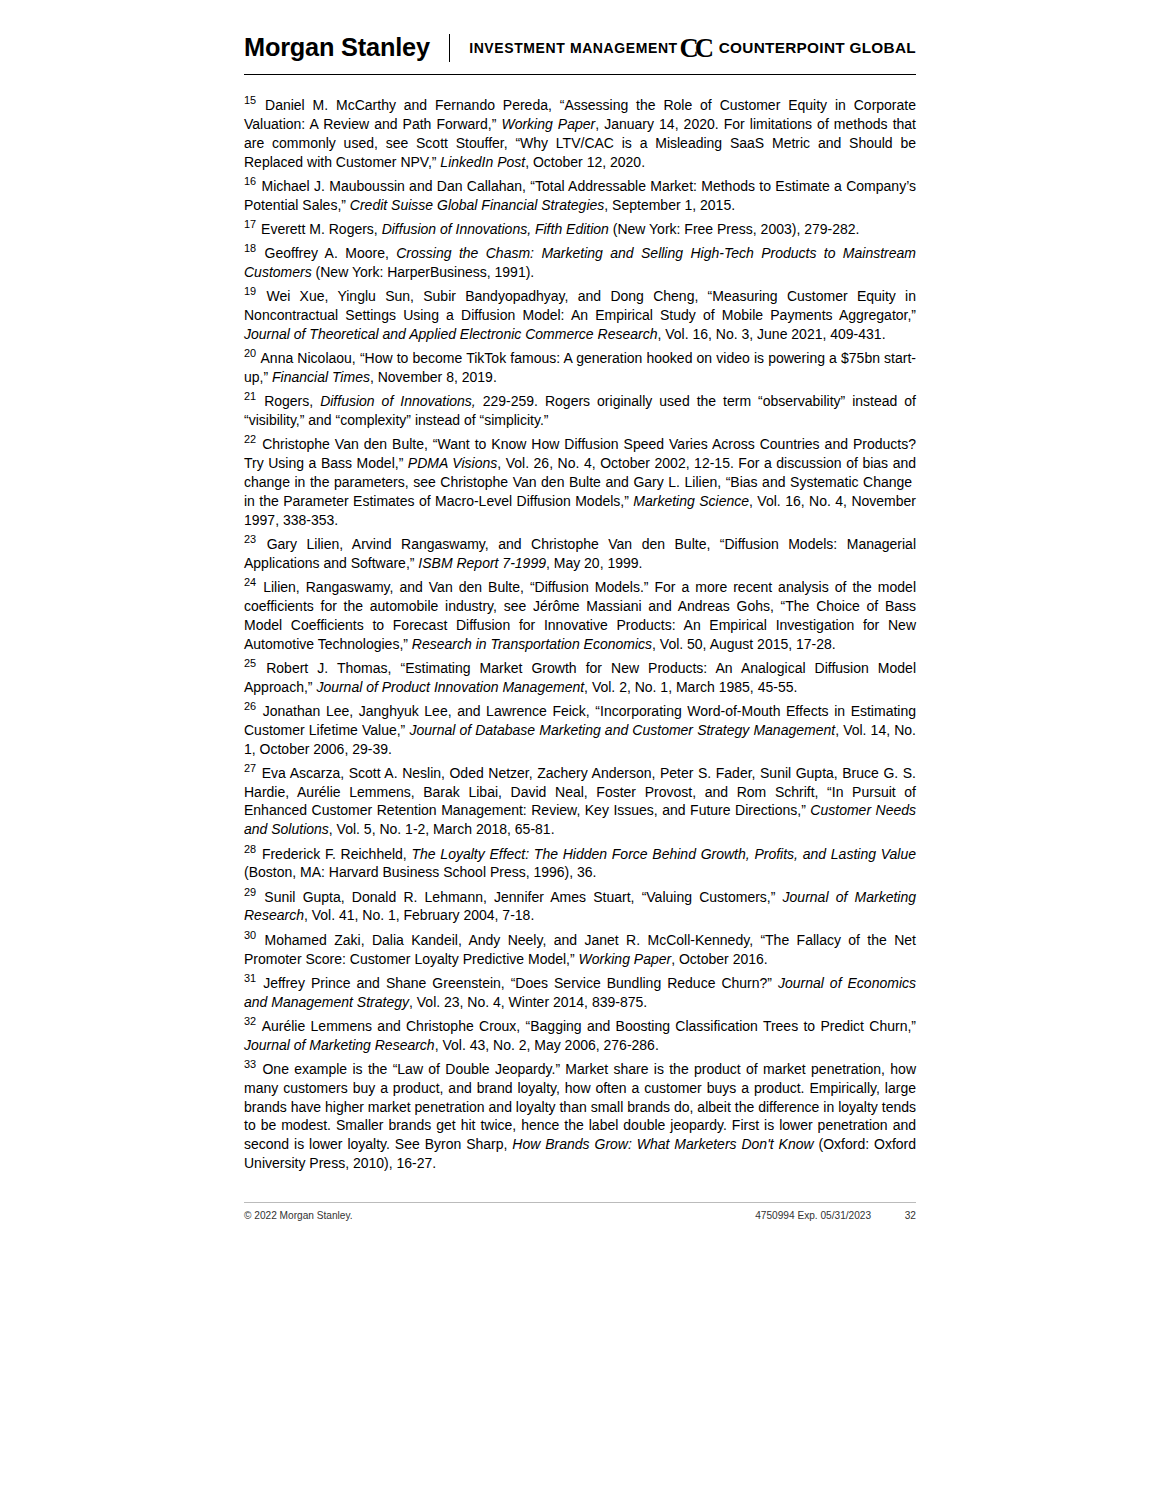Morgan Stanley
INVESTMENT MANAGEMENT
CC COUNTERPOINT GLOBAL
15 Daniel M. McCarthy and Fernando Pereda, “Assessing the Role of Customer Equity in Corporate Valuation: A Review and Path Forward,” Working Paper, January 14, 2020. For limitations of methods that are commonly used, see Scott Stouffer, “Why LTV/CAC is a Misleading SaaS Metric and Should be Replaced with Customer NPV,” LinkedIn Post, October 12, 2020.
16 Michael J. Mauboussin and Dan Callahan, “Total Addressable Market: Methods to Estimate a Company’s Potential Sales,” Credit Suisse Global Financial Strategies, September 1, 2015.
17 Everett M. Rogers, Diffusion of Innovations, Fifth Edition (New York: Free Press, 2003), 279-282.
18 Geoffrey A. Moore, Crossing the Chasm: Marketing and Selling High-Tech Products to Mainstream Customers (New York: HarperBusiness, 1991).
19 Wei Xue, Yinglu Sun, Subir Bandyopadhyay, and Dong Cheng, “Measuring Customer Equity in Noncontractual Settings Using a Diffusion Model: An Empirical Study of Mobile Payments Aggregator,” Journal of Theoretical and Applied Electronic Commerce Research, Vol. 16, No. 3, June 2021, 409-431.
20 Anna Nicolaou, “How to become TikTok famous: A generation hooked on video is powering a $75bn start-up,” Financial Times, November 8, 2019.
21 Rogers, Diffusion of Innovations, 229-259. Rogers originally used the term “observability” instead of “visibility,” and “complexity” instead of “simplicity.”
22 Christophe Van den Bulte, “Want to Know How Diffusion Speed Varies Across Countries and Products? Try Using a Bass Model,” PDMA Visions, Vol. 26, No. 4, October 2002, 12-15. For a discussion of bias and change in the parameters, see Christophe Van den Bulte and Gary L. Lilien, “Bias and Systematic Change in the Parameter Estimates of Macro-Level Diffusion Models,” Marketing Science, Vol. 16, No. 4, November 1997, 338-353.
23 Gary Lilien, Arvind Rangaswamy, and Christophe Van den Bulte, “Diffusion Models: Managerial Applications and Software,” ISBM Report 7-1999, May 20, 1999.
24 Lilien, Rangaswamy, and Van den Bulte, “Diffusion Models.” For a more recent analysis of the model coefficients for the automobile industry, see Jérôme Massiani and Andreas Gohs, “The Choice of Bass Model Coefficients to Forecast Diffusion for Innovative Products: An Empirical Investigation for New Automotive Technologies,” Research in Transportation Economics, Vol. 50, August 2015, 17-28.
25 Robert J. Thomas, “Estimating Market Growth for New Products: An Analogical Diffusion Model Approach,” Journal of Product Innovation Management, Vol. 2, No. 1, March 1985, 45-55.
26 Jonathan Lee, Janghyuk Lee, and Lawrence Feick, “Incorporating Word-of-Mouth Effects in Estimating Customer Lifetime Value,” Journal of Database Marketing and Customer Strategy Management, Vol. 14, No. 1, October 2006, 29-39.
27 Eva Ascarza, Scott A. Neslin, Oded Netzer, Zachery Anderson, Peter S. Fader, Sunil Gupta, Bruce G. S. Hardie, Aurélie Lemmens, Barak Libai, David Neal, Foster Provost, and Rom Schrift, “In Pursuit of Enhanced Customer Retention Management: Review, Key Issues, and Future Directions,” Customer Needs and Solutions, Vol. 5, No. 1-2, March 2018, 65-81.
28 Frederick F. Reichheld, The Loyalty Effect: The Hidden Force Behind Growth, Profits, and Lasting Value (Boston, MA: Harvard Business School Press, 1996), 36.
29 Sunil Gupta, Donald R. Lehmann, Jennifer Ames Stuart, “Valuing Customers,” Journal of Marketing Research, Vol. 41, No. 1, February 2004, 7-18.
30 Mohamed Zaki, Dalia Kandeil, Andy Neely, and Janet R. McColl-Kennedy, “The Fallacy of the Net Promoter Score: Customer Loyalty Predictive Model,” Working Paper, October 2016.
31 Jeffrey Prince and Shane Greenstein, “Does Service Bundling Reduce Churn?” Journal of Economics and Management Strategy, Vol. 23, No. 4, Winter 2014, 839-875.
32 Aurélie Lemmens and Christophe Croux, “Bagging and Boosting Classification Trees to Predict Churn,” Journal of Marketing Research, Vol. 43, No. 2, May 2006, 276-286.
33 One example is the “Law of Double Jeopardy.” Market share is the product of market penetration, how many customers buy a product, and brand loyalty, how often a customer buys a product. Empirically, large brands have higher market penetration and loyalty than small brands do, albeit the difference in loyalty tends to be modest. Smaller brands get hit twice, hence the label double jeopardy. First is lower penetration and second is lower loyalty. See Byron Sharp, How Brands Grow: What Marketers Don't Know (Oxford: Oxford University Press, 2010), 16-27.
© 2022 Morgan Stanley.
4750994 Exp. 05/31/202332